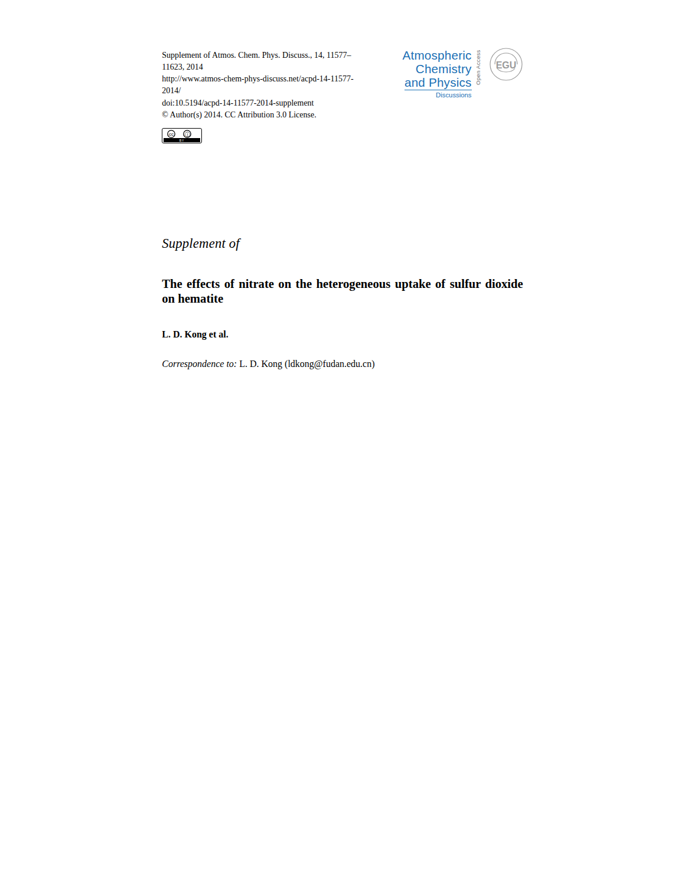Supplement of Atmos. Chem. Phys. Discuss., 14, 11577–11623, 2014
http://www.atmos-chem-phys-discuss.net/acpd-14-11577-2014/
doi:10.5194/acpd-14-11577-2014-supplement
© Author(s) 2014. CC Attribution 3.0 License.
cc ⓘ BY
Atmospheric
Chemistry
and Physics
Discussions
Open Access
EGU
Supplement of
The effects of nitrate on the heterogeneous uptake of sulfur dioxide on hematite
L. D. Kong et al.
Correspondence to: L. D. Kong (ldkong@fudan.edu.cn)